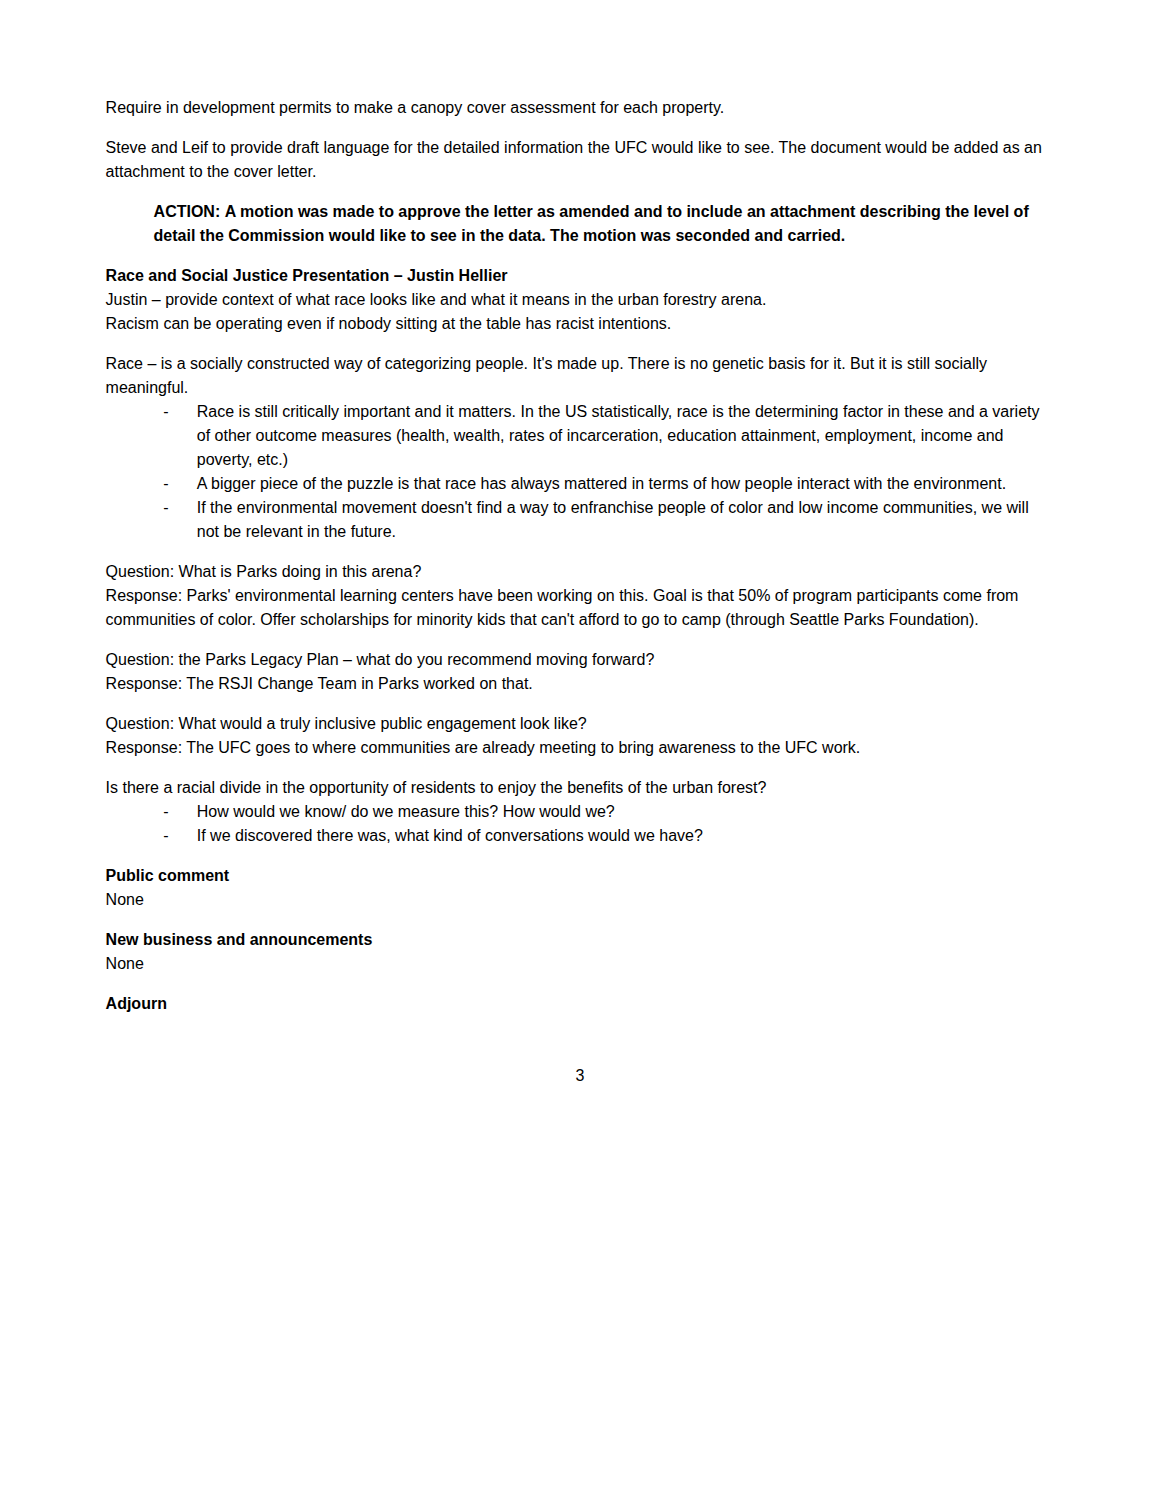Require in development permits to make a canopy cover assessment for each property.
Steve and Leif to provide draft language for the detailed information the UFC would like to see. The document would be added as an attachment to the cover letter.
ACTION: A motion was made to approve the letter as amended and to include an attachment describing the level of detail the Commission would like to see in the data. The motion was seconded and carried.
Race and Social Justice Presentation – Justin Hellier
Justin – provide context of what race looks like and what it means in the urban forestry arena.
Racism can be operating even if nobody sitting at the table has racist intentions.
Race – is a socially constructed way of categorizing people. It's made up. There is no genetic basis for it. But it is still socially meaningful.
Race is still critically important and it matters. In the US statistically, race is the determining factor in these and a variety of other outcome measures (health, wealth, rates of incarceration, education attainment, employment, income and poverty, etc.)
A bigger piece of the puzzle is that race has always mattered in terms of how people interact with the environment.
If the environmental movement doesn't find a way to enfranchise people of color and low income communities, we will not be relevant in the future.
Question: What is Parks doing in this arena?
Response: Parks' environmental learning centers have been working on this. Goal is that 50% of program participants come from communities of color. Offer scholarships for minority kids that can't afford to go to camp (through Seattle Parks Foundation).
Question: the Parks Legacy Plan – what do you recommend moving forward?
Response: The RSJI Change Team in Parks worked on that.
Question: What would a truly inclusive public engagement look like?
Response: The UFC goes to where communities are already meeting to bring awareness to the UFC work.
Is there a racial divide in the opportunity of residents to enjoy the benefits of the urban forest?
How would we know/ do we measure this? How would we?
If we discovered there was, what kind of conversations would we have?
Public comment
None
New business and announcements
None
Adjourn
3